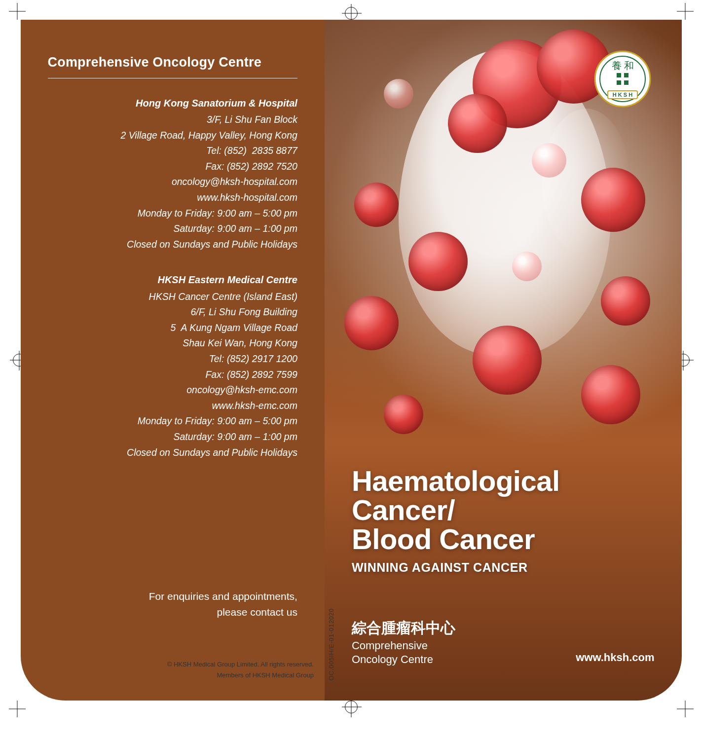養和
Comprehensive Oncology Centre
Hong Kong Sanatorium & Hospital 3/F, Li Shu Fan Block 2 Village Road, Happy Valley, Hong Kong Tel: (852) 2835 8877 Fax: (852) 2892 7520 oncology@hksh-hospital.com www.hksh-hospital.com Monday to Friday: 9:00 am – 5:00 pm Saturday: 9:00 am – 1:00 pm Closed on Sundays and Public Holidays HKSH Eastern Medical Centre HKSH Cancer Centre (Island East) 6/F, Li Shu Fong Building 5 A Kung Ngam Village Road Shau Kei Wan, Hong Kong Tel: (852) 2917 1200 Fax: (852) 2892 7599 oncology@hksh-emc.com www.hksh-emc.com Monday to Friday: 9:00 am – 5:00 pm Saturday: 9:00 am – 1:00 pm Closed on Sundays and Public Holidays
For enquiries and appointments,
please contact us
養 和 H K S H
Haematological
Cancer/
Blood Cancer
WINNING AGAINST CANCER
綜合腫瘤科中心
Comprehensive
Oncology Centre
www.hksh.com
OC.005IH/E-01-012020
© HKSH Medical Group Limited. All rights reserved.
Members of HKSH Medical Group